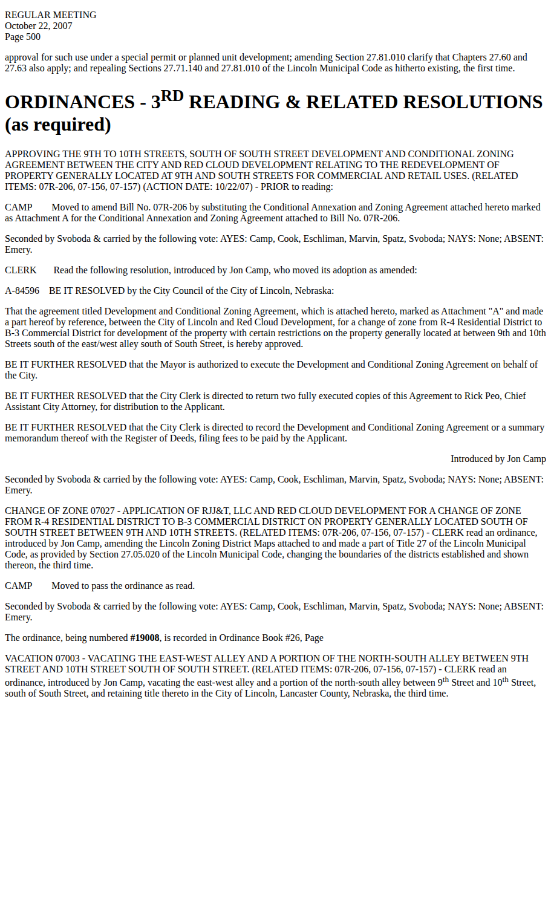REGULAR MEETING
October 22, 2007
Page 500
approval for such use under a special permit or planned unit development; amending Section 27.81.010 clarify that Chapters 27.60 and 27.63 also apply; and repealing Sections 27.71.140 and 27.81.010 of the Lincoln Municipal Code as hitherto existing, the first time.
ORDINANCES - 3RD READING & RELATED RESOLUTIONS (as required)
APPROVING THE 9TH TO 10TH STREETS, SOUTH OF SOUTH STREET DEVELOPMENT AND CONDITIONAL ZONING AGREEMENT BETWEEN THE CITY AND RED CLOUD DEVELOPMENT RELATING TO THE REDEVELOPMENT OF PROPERTY GENERALLY LOCATED AT 9TH AND SOUTH STREETS FOR COMMERCIAL AND RETAIL USES. (RELATED ITEMS: 07R-206, 07-156, 07-157) (ACTION DATE: 10/22/07) - PRIOR to reading:
CAMP Moved to amend Bill No. 07R-206 by substituting the Conditional Annexation and Zoning Agreement attached hereto marked as Attachment A for the Conditional Annexation and Zoning Agreement attached to Bill No. 07R-206.
Seconded by Svoboda & carried by the following vote: AYES: Camp, Cook, Eschliman, Marvin, Spatz, Svoboda; NAYS: None; ABSENT: Emery.
CLERK Read the following resolution, introduced by Jon Camp, who moved its adoption as amended:
A-84596 BE IT RESOLVED by the City Council of the City of Lincoln, Nebraska:
That the agreement titled Development and Conditional Zoning Agreement, which is attached hereto, marked as Attachment "A" and made a part hereof by reference, between the City of Lincoln and Red Cloud Development, for a change of zone from R-4 Residential District to B-3 Commercial District for development of the property with certain restrictions on the property generally located at between 9th and 10th Streets south of the east/west alley south of South Street, is hereby approved.
BE IT FURTHER RESOLVED that the Mayor is authorized to execute the Development and Conditional Zoning Agreement on behalf of the City.
BE IT FURTHER RESOLVED that the City Clerk is directed to return two fully executed copies of this Agreement to Rick Peo, Chief Assistant City Attorney, for distribution to the Applicant.
BE IT FURTHER RESOLVED that the City Clerk is directed to record the Development and Conditional Zoning Agreement or a summary memorandum thereof with the Register of Deeds, filing fees to be paid by the Applicant.
Introduced by Jon Camp
Seconded by Svoboda & carried by the following vote: AYES: Camp, Cook, Eschliman, Marvin, Spatz, Svoboda; NAYS: None; ABSENT: Emery.
CHANGE OF ZONE 07027 - APPLICATION OF RJJ&T, LLC AND RED CLOUD DEVELOPMENT FOR A CHANGE OF ZONE FROM R-4 RESIDENTIAL DISTRICT TO B-3 COMMERCIAL DISTRICT ON PROPERTY GENERALLY LOCATED SOUTH OF SOUTH STREET BETWEEN 9TH AND 10TH STREETS. (RELATED ITEMS: 07R-206, 07-156, 07-157) - CLERK read an ordinance, introduced by Jon Camp, amending the Lincoln Zoning District Maps attached to and made a part of Title 27 of the Lincoln Municipal Code, as provided by Section 27.05.020 of the Lincoln Municipal Code, changing the boundaries of the districts established and shown thereon, the third time.
CAMP Moved to pass the ordinance as read.
Seconded by Svoboda & carried by the following vote: AYES: Camp, Cook, Eschliman, Marvin, Spatz, Svoboda; NAYS: None; ABSENT: Emery.
The ordinance, being numbered #19008, is recorded in Ordinance Book #26, Page
VACATION 07003 - VACATING THE EAST-WEST ALLEY AND A PORTION OF THE NORTH-SOUTH ALLEY BETWEEN 9TH STREET AND 10TH STREET SOUTH OF SOUTH STREET. (RELATED ITEMS: 07R-206, 07-156, 07-157) - CLERK read an ordinance, introduced by Jon Camp, vacating the east-west alley and a portion of the north-south alley between 9th Street and 10th Street, south of South Street, and retaining title thereto in the City of Lincoln, Lancaster County, Nebraska, the third time.